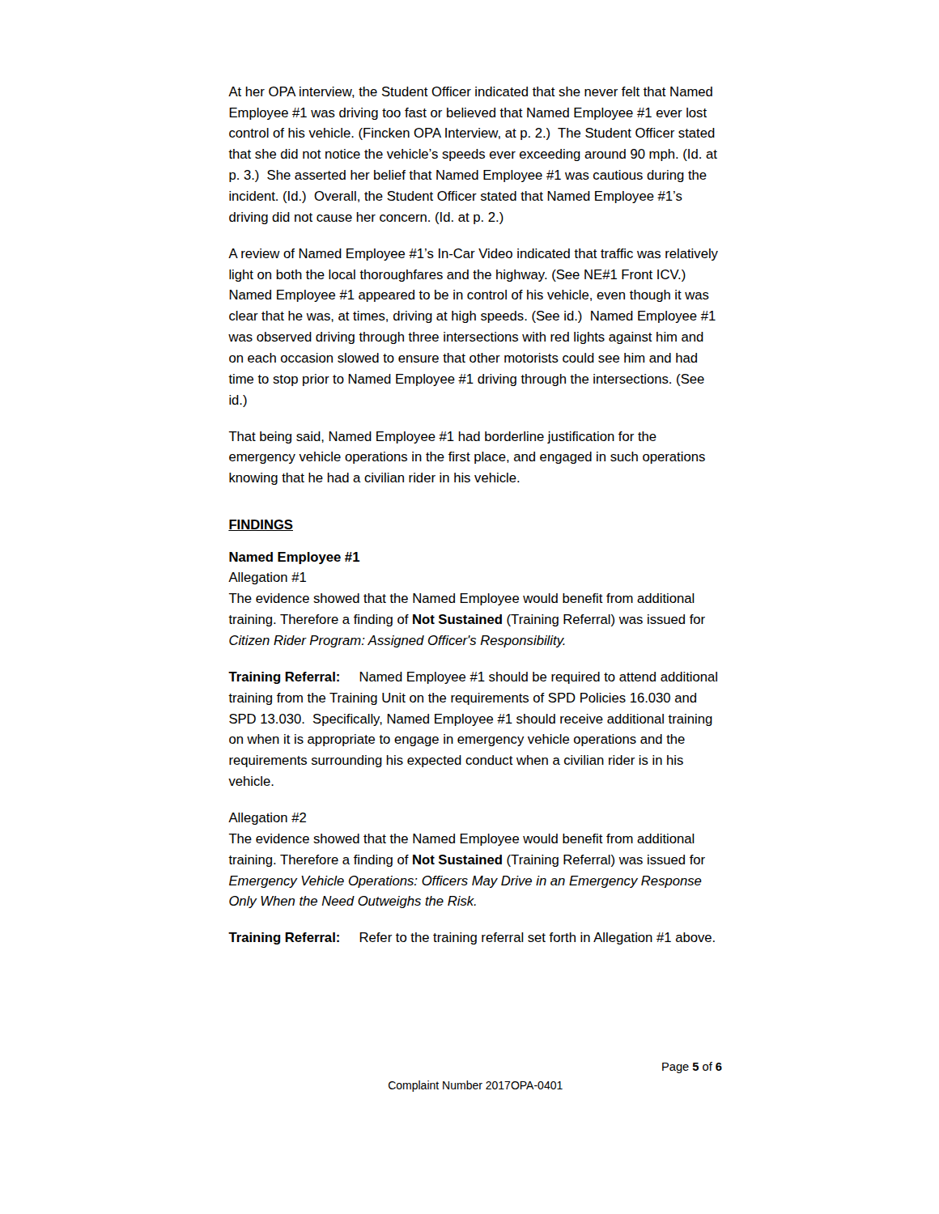At her OPA interview, the Student Officer indicated that she never felt that Named Employee #1 was driving too fast or believed that Named Employee #1 ever lost control of his vehicle. (Fincken OPA Interview, at p. 2.) The Student Officer stated that she did not notice the vehicle’s speeds ever exceeding around 90 mph. (Id. at p. 3.) She asserted her belief that Named Employee #1 was cautious during the incident. (Id.) Overall, the Student Officer stated that Named Employee #1’s driving did not cause her concern. (Id. at p. 2.)
A review of Named Employee #1’s In-Car Video indicated that traffic was relatively light on both the local thoroughfares and the highway. (See NE#1 Front ICV.) Named Employee #1 appeared to be in control of his vehicle, even though it was clear that he was, at times, driving at high speeds. (See id.) Named Employee #1 was observed driving through three intersections with red lights against him and on each occasion slowed to ensure that other motorists could see him and had time to stop prior to Named Employee #1 driving through the intersections. (See id.)
That being said, Named Employee #1 had borderline justification for the emergency vehicle operations in the first place, and engaged in such operations knowing that he had a civilian rider in his vehicle.
FINDINGS
Named Employee #1
Allegation #1
The evidence showed that the Named Employee would benefit from additional training. Therefore a finding of Not Sustained (Training Referral) was issued for Citizen Rider Program: Assigned Officer's Responsibility.
Training Referral: Named Employee #1 should be required to attend additional training from the Training Unit on the requirements of SPD Policies 16.030 and SPD 13.030. Specifically, Named Employee #1 should receive additional training on when it is appropriate to engage in emergency vehicle operations and the requirements surrounding his expected conduct when a civilian rider is in his vehicle.
Allegation #2
The evidence showed that the Named Employee would benefit from additional training. Therefore a finding of Not Sustained (Training Referral) was issued for Emergency Vehicle Operations: Officers May Drive in an Emergency Response Only When the Need Outweighs the Risk.
Training Referral: Refer to the training referral set forth in Allegation #1 above.
Page 5 of 6
Complaint Number 2017OPA-0401